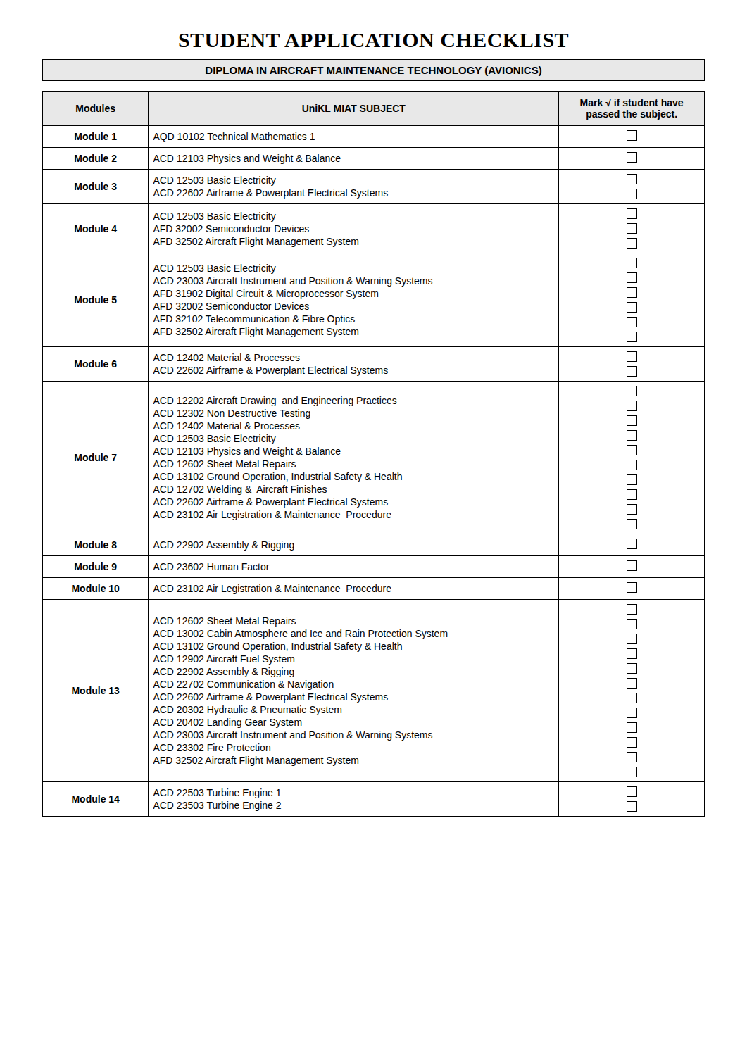STUDENT APPLICATION CHECKLIST
DIPLOMA IN AIRCRAFT MAINTENANCE TECHNOLOGY (AVIONICS)
| Modules | UniKL MIAT SUBJECT | Mark √ if student have passed the subject. |
| --- | --- | --- |
| Module 1 | AQD 10102 Technical Mathematics 1 | |
| Module 2 | ACD 12103 Physics and Weight & Balance | |
| Module 3 | ACD 12503 Basic Electricity ACD 22602 Airframe & Powerplant Electrical Systems | |
| Module 4 | ACD 12503 Basic Electricity AFD 32002 Semiconductor Devices AFD 32502 Aircraft Flight Management System | |
| Module 5 | ACD 12503 Basic Electricity ACD 23003 Aircraft Instrument and Position & Warning Systems AFD 31902 Digital Circuit & Microprocessor System AFD 32002 Semiconductor Devices AFD 32102 Telecommunication & Fibre Optics AFD 32502 Aircraft Flight Management System | |
| Module 6 | ACD 12402 Material & Processes ACD 22602 Airframe & Powerplant Electrical Systems | |
| Module 7 | ACD 12202 Aircraft Drawing and Engineering Practices ACD 12302 Non Destructive Testing ACD 12402 Material & Processes ACD 12503 Basic Electricity ACD 12103 Physics and Weight & Balance ACD 12602 Sheet Metal Repairs ACD 13102 Ground Operation, Industrial Safety & Health ACD 12702 Welding & Aircraft Finishes ACD 22602 Airframe & Powerplant Electrical Systems ACD 23102 Air Legistration & Maintenance Procedure | |
| Module 8 | ACD 22902 Assembly & Rigging | |
| Module 9 | ACD 23602 Human Factor | |
| Module 10 | ACD 23102 Air Legistration & Maintenance Procedure | |
| Module 13 | ACD 12602 Sheet Metal Repairs ACD 13002 Cabin Atmosphere and Ice and Rain Protection System ACD 13102 Ground Operation, Industrial Safety & Health ACD 12902 Aircraft Fuel System ACD 22902 Assembly & Rigging ACD 22702 Communication & Navigation ACD 22602 Airframe & Powerplant Electrical Systems ACD 20302 Hydraulic & Pneumatic System ACD 20402 Landing Gear System ACD 23003 Aircraft Instrument and Position & Warning Systems ACD 23302 Fire Protection AFD 32502 Aircraft Flight Management System | |
| Module 14 | ACD 22503 Turbine Engine 1 ACD 23503 Turbine Engine 2 | |